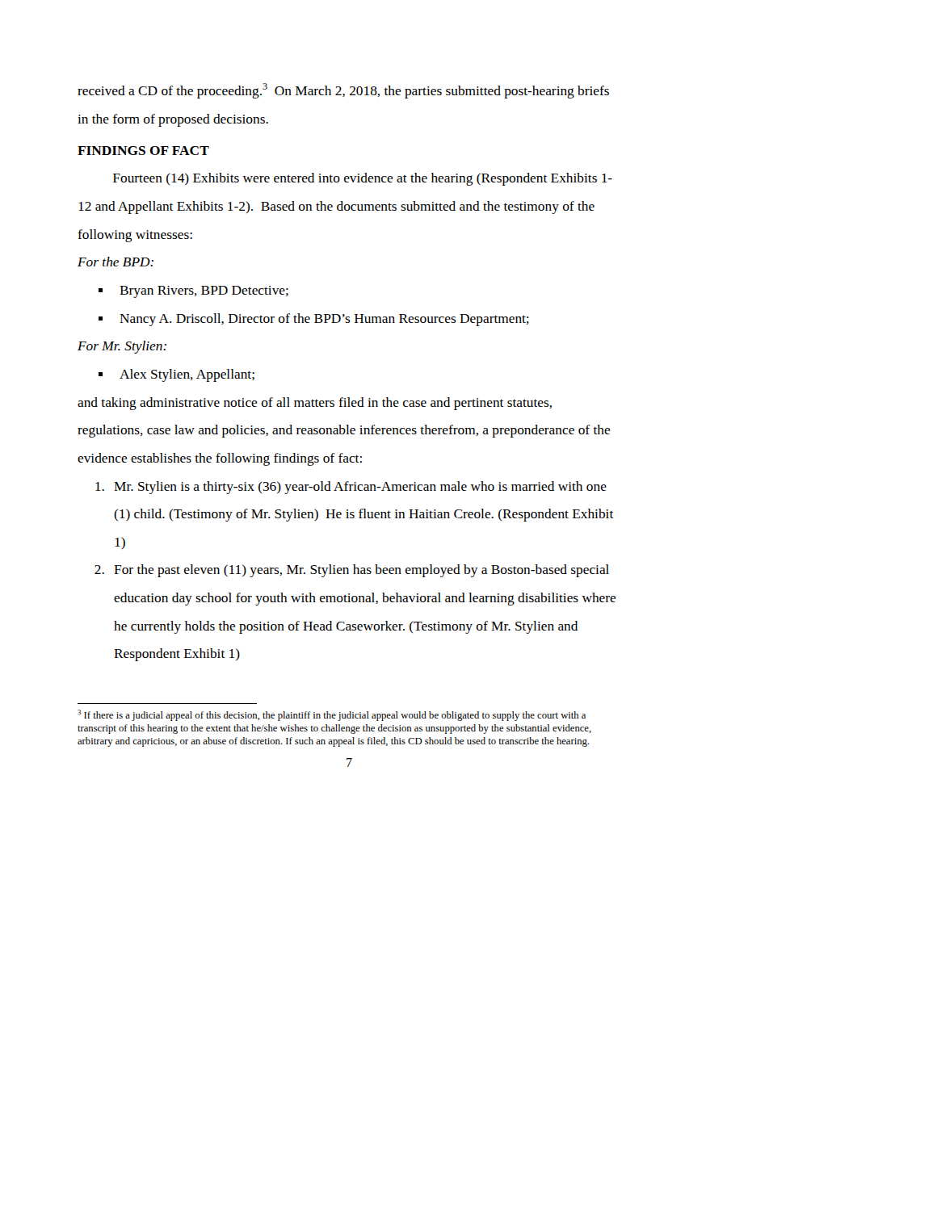received a CD of the proceeding.3 On March 2, 2018, the parties submitted post-hearing briefs in the form of proposed decisions.
FINDINGS OF FACT
Fourteen (14) Exhibits were entered into evidence at the hearing (Respondent Exhibits 1-12 and Appellant Exhibits 1-2). Based on the documents submitted and the testimony of the following witnesses:
For the BPD:
Bryan Rivers, BPD Detective;
Nancy A. Driscoll, Director of the BPD’s Human Resources Department;
For Mr. Stylien:
Alex Stylien, Appellant;
and taking administrative notice of all matters filed in the case and pertinent statutes, regulations, case law and policies, and reasonable inferences therefrom, a preponderance of the evidence establishes the following findings of fact:
Mr. Stylien is a thirty-six (36) year-old African-American male who is married with one (1) child. (Testimony of Mr. Stylien) He is fluent in Haitian Creole. (Respondent Exhibit 1)
For the past eleven (11) years, Mr. Stylien has been employed by a Boston-based special education day school for youth with emotional, behavioral and learning disabilities where he currently holds the position of Head Caseworker. (Testimony of Mr. Stylien and Respondent Exhibit 1)
3 If there is a judicial appeal of this decision, the plaintiff in the judicial appeal would be obligated to supply the court with a transcript of this hearing to the extent that he/she wishes to challenge the decision as unsupported by the substantial evidence, arbitrary and capricious, or an abuse of discretion. If such an appeal is filed, this CD should be used to transcribe the hearing.
7